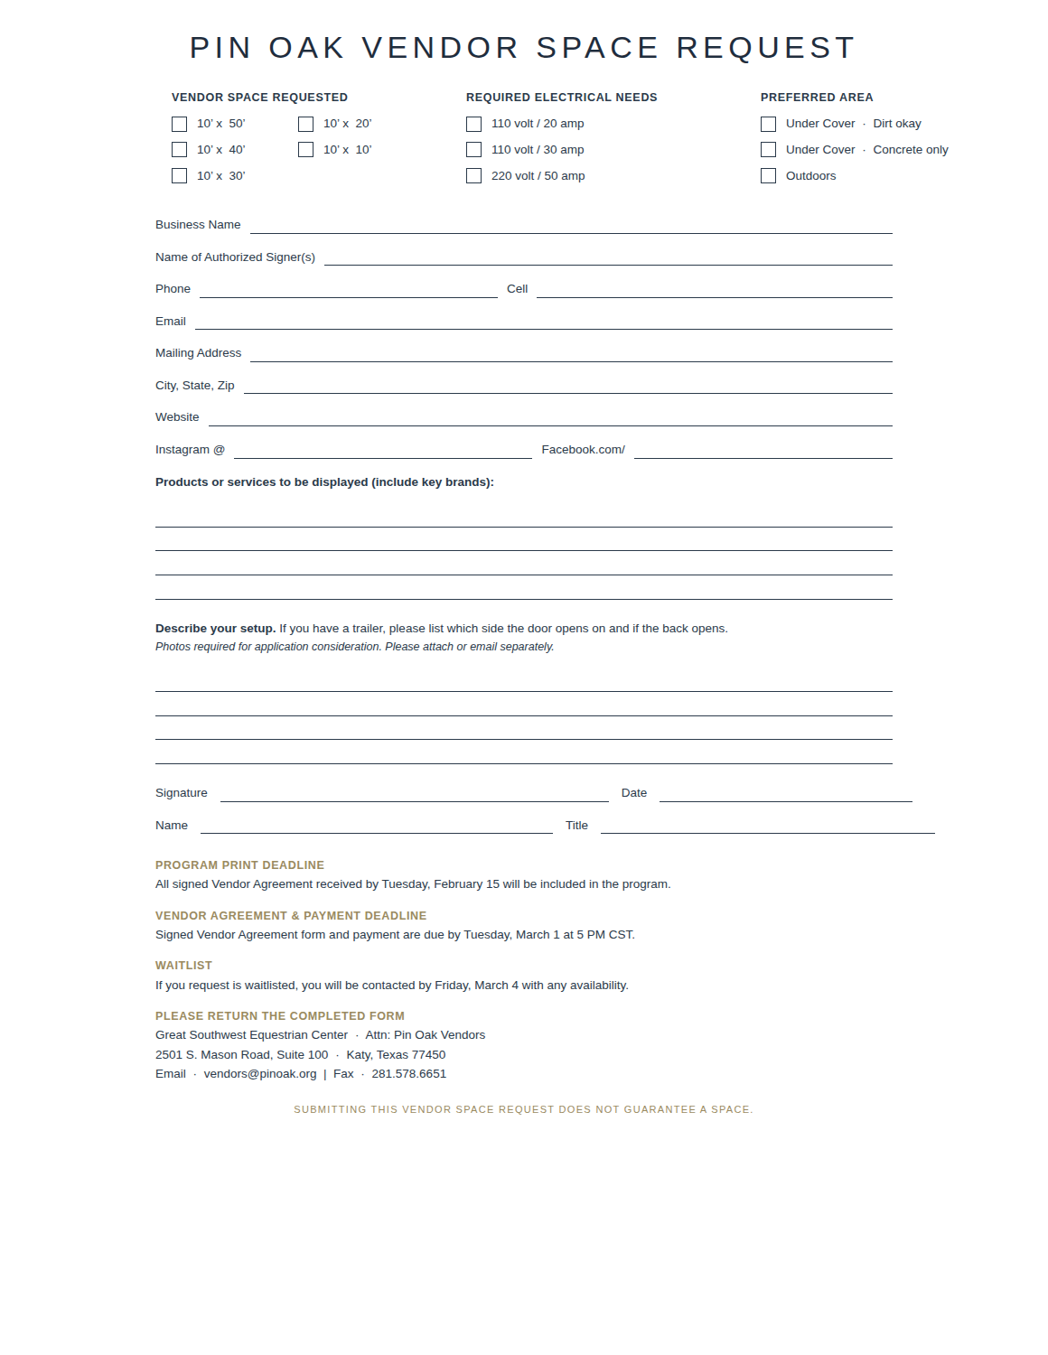PIN OAK VENDOR SPACE REQUEST
Vendor Space Requested
10’ x 50’
10’ x 20’
10’ x 40’
10’ x 10’
10’ x 30’
Required Electrical Needs
110 volt / 20 amp
110 volt / 30 amp
220 volt / 50 amp
Preferred Area
Under Cover · Dirt okay
Under Cover · Concrete only
Outdoors
Business Name
Name of Authorized Signer(s)
Phone Cell
Email
Mailing Address
City, State, Zip
Website
Instagram @ Facebook.com/
Products or services to be displayed (include key brands):
Describe your setup. If you have a trailer, please list which side the door opens on and if the back opens. Photos required for application consideration. Please attach or email separately.
Signature Date
Name Title
Program Print Deadline
All signed Vendor Agreement received by Tuesday, February 15 will be included in the program.
Vendor Agreement & Payment Deadline
Signed Vendor Agreement form and payment are due by Tuesday, March 1 at 5 PM CST.
Waitlist
If you request is waitlisted, you will be contacted by Friday, March 4 with any availability.
Please Return the Completed Form
Great Southwest Equestrian Center · Attn: Pin Oak Vendors
2501 S. Mason Road, Suite 100 · Katy, Texas 77450
Email · vendors@pinoak.org | Fax · 281.578.6651
Submitting this vendor space request does not guarantee a space.